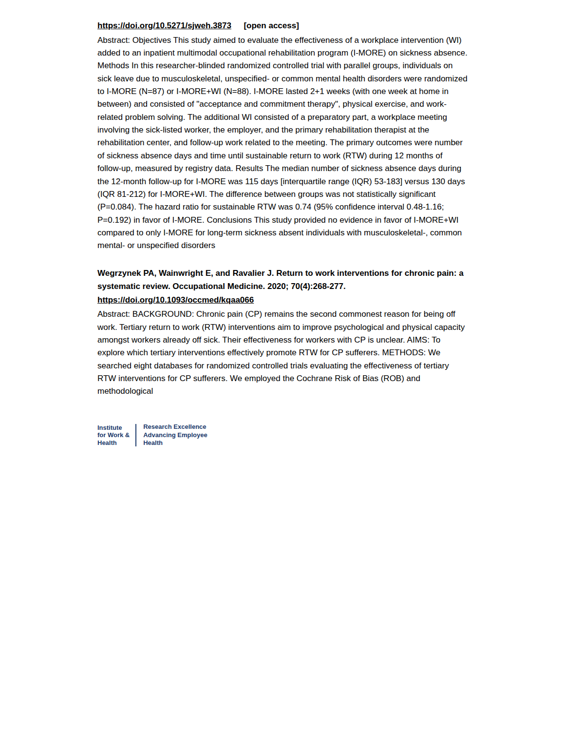https://doi.org/10.5271/sjweh.3873[open access]
Abstract: Objectives This study aimed to evaluate the effectiveness of a workplace intervention (WI) added to an inpatient multimodal occupational rehabilitation program (I-MORE) on sickness absence. Methods In this researcher-blinded randomized controlled trial with parallel groups, individuals on sick leave due to musculoskeletal, unspecified- or common mental health disorders were randomized to I-MORE (N=87) or I-MORE+WI (N=88). I-MORE lasted 2+1 weeks (with one week at home in between) and consisted of "acceptance and commitment therapy", physical exercise, and work-related problem solving. The additional WI consisted of a preparatory part, a workplace meeting involving the sick-listed worker, the employer, and the primary rehabilitation therapist at the rehabilitation center, and follow-up work related to the meeting. The primary outcomes were number of sickness absence days and time until sustainable return to work (RTW) during 12 months of follow-up, measured by registry data. Results The median number of sickness absence days during the 12-month follow-up for I-MORE was 115 days [interquartile range (IQR) 53-183] versus 130 days (IQR 81-212) for I-MORE+WI. The difference between groups was not statistically significant (P=0.084). The hazard ratio for sustainable RTW was 0.74 (95% confidence interval 0.48-1.16; P=0.192) in favor of I-MORE. Conclusions This study provided no evidence in favor of I-MORE+WI compared to only I-MORE for long-term sickness absent individuals with musculoskeletal-, common mental- or unspecified disorders
Wegrzynek PA, Wainwright E, and Ravalier J. Return to work interventions for chronic pain: a systematic review. Occupational Medicine. 2020; 70(4):268-277.
https://doi.org/10.1093/occmed/kqaa066
Abstract: BACKGROUND: Chronic pain (CP) remains the second commonest reason for being off work. Tertiary return to work (RTW) interventions aim to improve psychological and physical capacity amongst workers already off sick. Their effectiveness for workers with CP is unclear. AIMS: To explore which tertiary interventions effectively promote RTW for CP sufferers. METHODS: We searched eight databases for randomized controlled trials evaluating the effectiveness of tertiary RTW interventions for CP sufferers. We employed the Cochrane Risk of Bias (ROB) and methodological
Institute
for Work &
Health
Research Excellence
Advancing Employee
Health